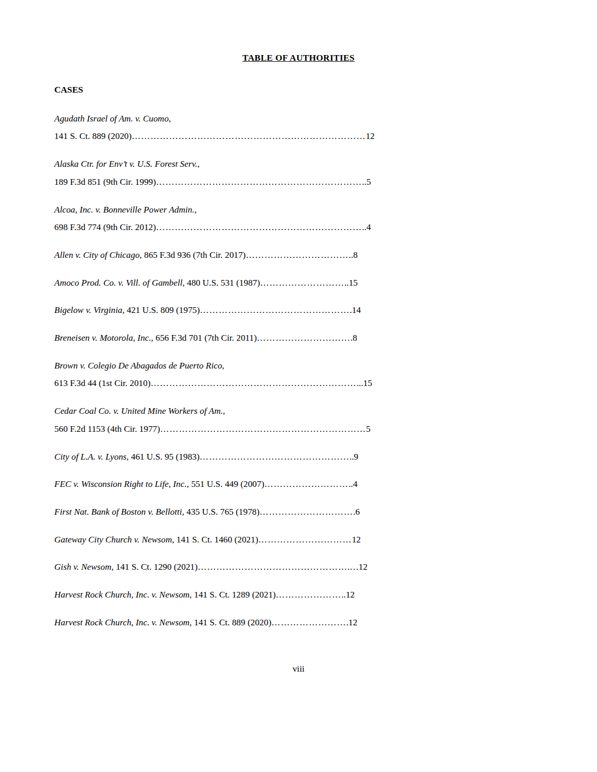TABLE OF AUTHORITIES
CASES
Agudath Israel of Am. v. Cuomo, 141 S. Ct. 889 (2020)…………………………………………………………………12
Alaska Ctr. for Env’t v. U.S. Forest Serv., 189 F.3d 851 (9th Cir. 1999)…………………………………………………………..5
Alcoa, Inc. v. Bonneville Power Admin., 698 F.3d 774 (9th Cir. 2012)…………………………………………………………..4
Allen v. City of Chicago, 865 F.3d 936 (7th Cir. 2017)……………………………..8
Amoco Prod. Co. v. Vill. of Gambell, 480 U.S. 531 (1987)………………………..15
Bigelow v. Virginia, 421 U.S. 809 (1975)………………………………………….14
Breneisen v. Motorola, Inc., 656 F.3d 701 (7th Cir. 2011)………………………….8
Brown v. Colegio De Abagados de Puerto Rico, 613 F.3d 44 (1st Cir. 2010)…………………………………………………………...15
Cedar Coal Co. v. United Mine Workers of Am., 560 F.2d 1153 (4th Cir. 1977)…………………………………………………………5
City of L.A. v. Lyons, 461 U.S. 95 (1983)…………………………………………..9
FEC v. Wisconsion Right to Life, Inc., 551 U.S. 449 (2007)………………………..4
First Nat. Bank of Boston v. Bellotti, 435 U.S. 765 (1978)………………………….6
Gateway City Church v. Newsom, 141 S. Ct. 1460 (2021)…………………………12
Gish v. Newsom, 141 S. Ct. 1290 (2021)………………………………………….…12
Harvest Rock Church, Inc. v. Newsom, 141 S. Ct. 1289 (2021)…………………..12
Harvest Rock Church, Inc. v. Newsom, 141 S. Ct. 889 (2020)…………………….12
viii